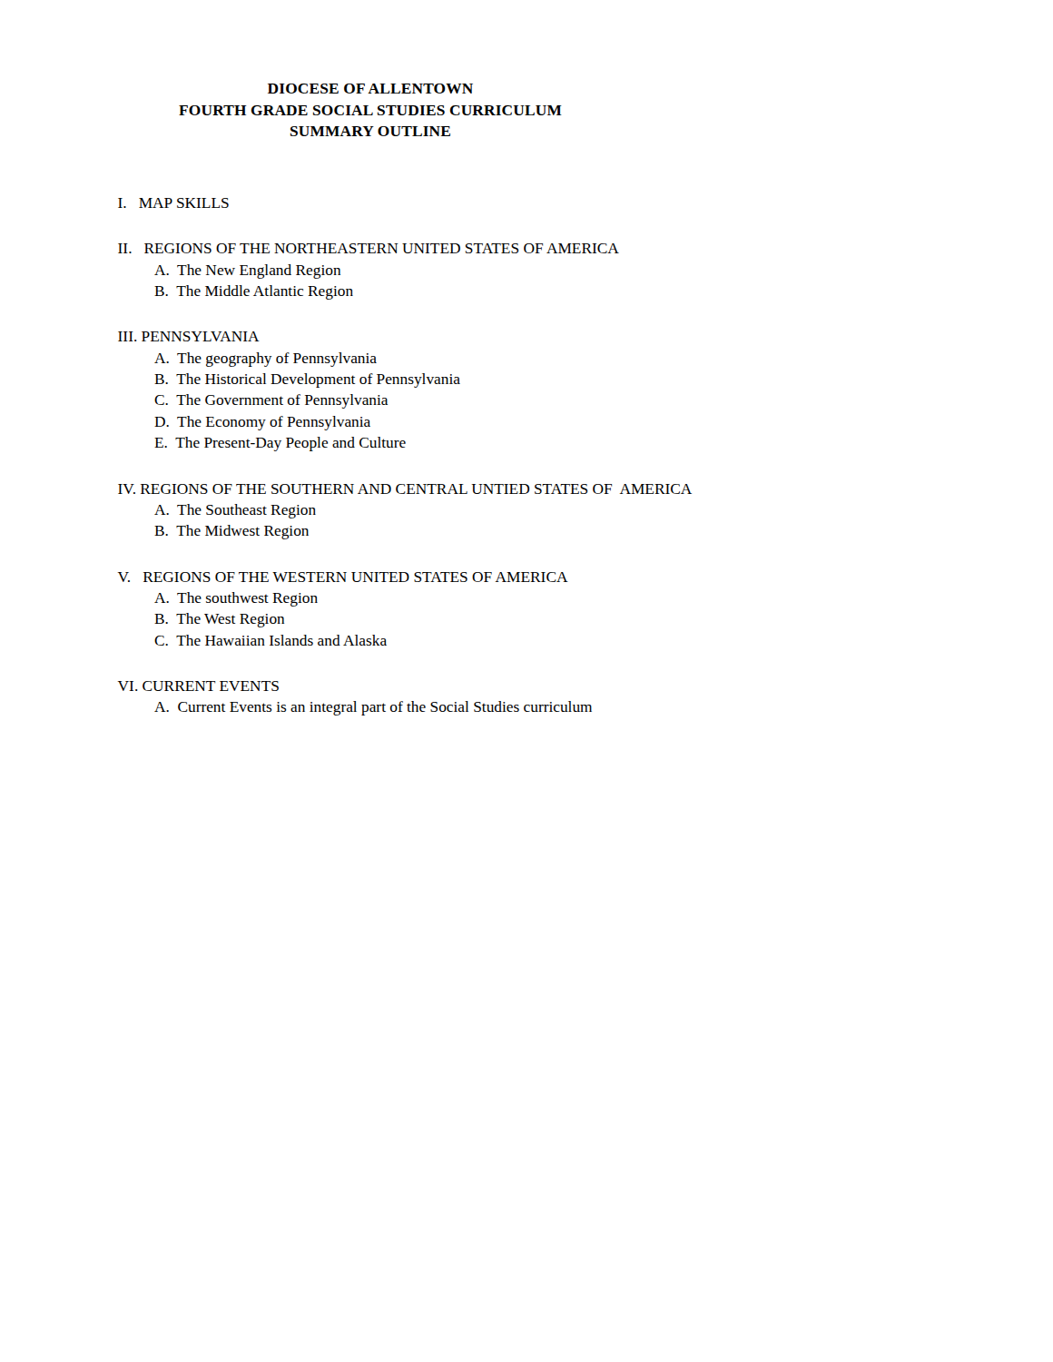DIOCESE OF ALLENTOWN
FOURTH GRADE SOCIAL STUDIES CURRICULUM
SUMMARY OUTLINE
I. MAP SKILLS
II. REGIONS OF THE NORTHEASTERN UNITED STATES OF AMERICA
A. The New England Region
B. The Middle Atlantic Region
III. PENNSYLVANIA
A. The geography of Pennsylvania
B. The Historical Development of Pennsylvania
C. The Government of Pennsylvania
D. The Economy of Pennsylvania
E. The Present-Day People and Culture
IV. REGIONS OF THE SOUTHERN AND CENTRAL UNTIED STATES OF AMERICA
A. The Southeast Region
B. The Midwest Region
V. REGIONS OF THE WESTERN UNITED STATES OF AMERICA
A. The southwest Region
B. The West Region
C. The Hawaiian Islands and Alaska
VI. CURRENT EVENTS
A. Current Events is an integral part of the Social Studies curriculum